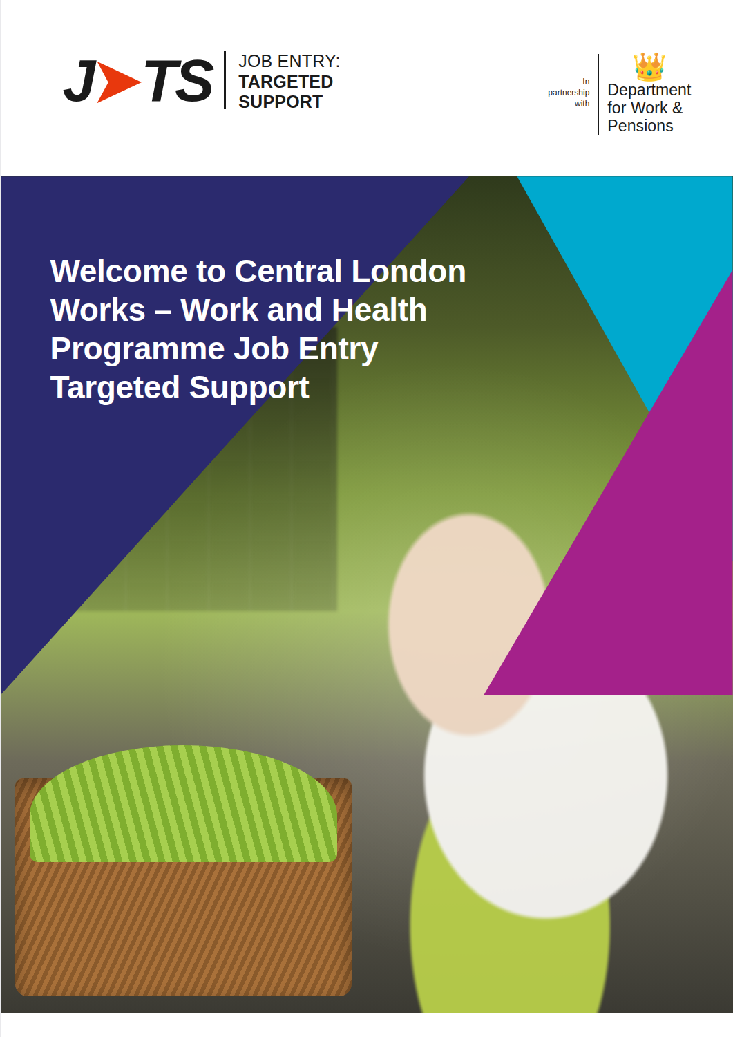J➤TS
Job Entry:
Targeted
Support
In
partnership
with
👑
Department
for Work &
Pensions
Welcome to Central London Works – Work and Health Programme Job Entry Targeted Support